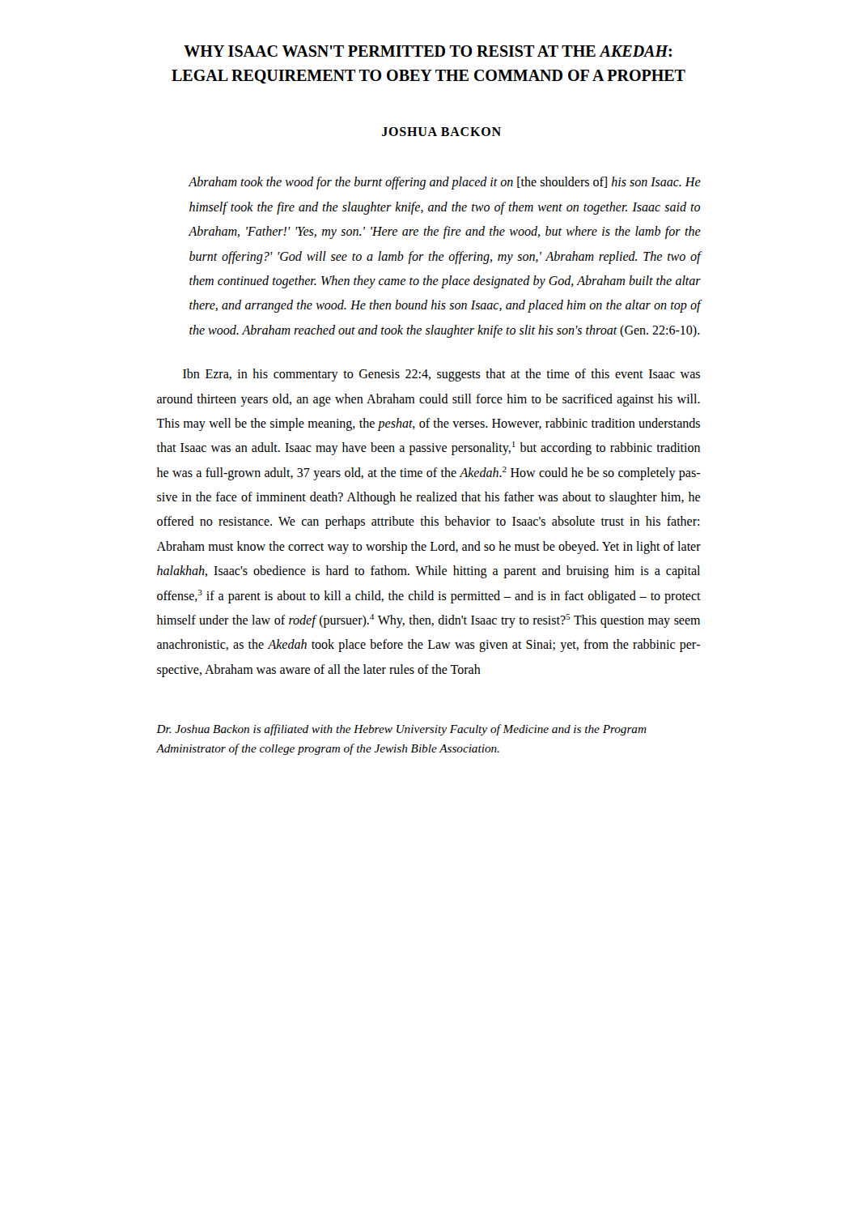Why Isaac Wasn't Permitted to Resist at the Akedah: Legal Requirement to Obey the Command of a Prophet
JOSHUA BACKON
Abraham took the wood for the burnt offering and placed it on [the shoulders of] his son Isaac. He himself took the fire and the slaughter knife, and the two of them went on together. Isaac said to Abraham, 'Father!' 'Yes, my son.' 'Here are the fire and the wood, but where is the lamb for the burnt offering?' 'God will see to a lamb for the offering, my son,' Abraham replied. The two of them continued together. When they came to the place designated by God, Abraham built the altar there, and arranged the wood. He then bound his son Isaac, and placed him on the altar on top of the wood. Abraham reached out and took the slaughter knife to slit his son's throat (Gen. 22:6-10).
Ibn Ezra, in his commentary to Genesis 22:4, suggests that at the time of this event Isaac was around thirteen years old, an age when Abraham could still force him to be sacrificed against his will. This may well be the simple meaning, the peshat, of the verses. However, rabbinic tradition understands that Isaac was an adult. Isaac may have been a passive personality,1 but according to rabbinic tradition he was a full-grown adult, 37 years old, at the time of the Akedah.2 How could he be so completely passive in the face of imminent death? Although he realized that his father was about to slaughter him, he offered no resistance. We can perhaps attribute this behavior to Isaac's absolute trust in his father: Abraham must know the correct way to worship the Lord, and so he must be obeyed. Yet in light of later halakhah, Isaac's obedience is hard to fathom. While hitting a parent and bruising him is a capital offense,3 if a parent is about to kill a child, the child is permitted – and is in fact obligated – to protect himself under the law of rodef (pursuer).4 Why, then, didn't Isaac try to resist?5 This question may seem anachronistic, as the Akedah took place before the Law was given at Sinai; yet, from the rabbinic perspective, Abraham was aware of all the later rules of the Torah
Dr. Joshua Backon is affiliated with the Hebrew University Faculty of Medicine and is the Program Administrator of the college program of the Jewish Bible Association.